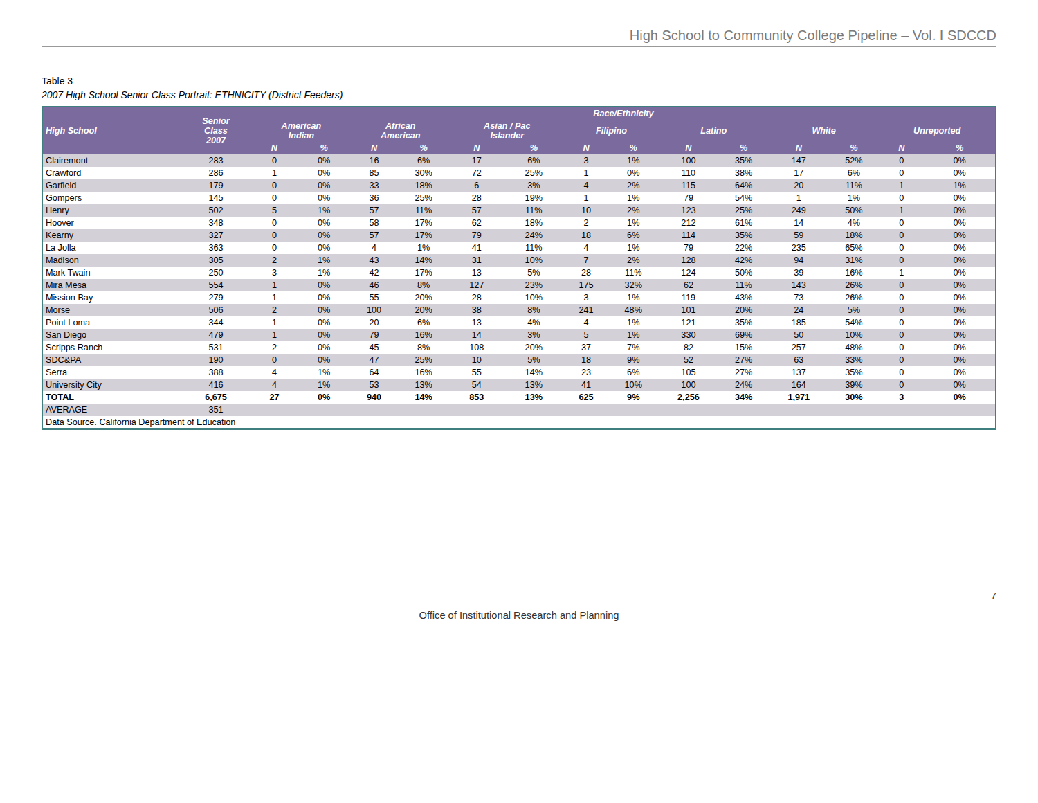High School to Community College Pipeline – Vol. I SDCCD
Table 3
2007 High School Senior Class Portrait: ETHNICITY (District Feeders)
| High School | Senior Class 2007 | Race/Ethnicity |
| --- | --- | --- |
| American Indian | African American | Asian / Pac Islander | Filipino | Latino | White | Unreported |
| N | % | N | % | N | % | N | % | N | % | N | % | N | % |
| Clairemont | 283 | 0 | 0% | 16 | 6% | 17 | 6% | 3 | 1% | 100 | 35% | 147 | 52% | 0 | 0% |
| Crawford | 286 | 1 | 0% | 85 | 30% | 72 | 25% | 1 | 0% | 110 | 38% | 17 | 6% | 0 | 0% |
| Garfield | 179 | 0 | 0% | 33 | 18% | 6 | 3% | 4 | 2% | 115 | 64% | 20 | 11% | 1 | 1% |
| Gompers | 145 | 0 | 0% | 36 | 25% | 28 | 19% | 1 | 1% | 79 | 54% | 1 | 1% | 0 | 0% |
| Henry | 502 | 5 | 1% | 57 | 11% | 57 | 11% | 10 | 2% | 123 | 25% | 249 | 50% | 1 | 0% |
| Hoover | 348 | 0 | 0% | 58 | 17% | 62 | 18% | 2 | 1% | 212 | 61% | 14 | 4% | 0 | 0% |
| Kearny | 327 | 0 | 0% | 57 | 17% | 79 | 24% | 18 | 6% | 114 | 35% | 59 | 18% | 0 | 0% |
| La Jolla | 363 | 0 | 0% | 4 | 1% | 41 | 11% | 4 | 1% | 79 | 22% | 235 | 65% | 0 | 0% |
| Madison | 305 | 2 | 1% | 43 | 14% | 31 | 10% | 7 | 2% | 128 | 42% | 94 | 31% | 0 | 0% |
| Mark Twain | 250 | 3 | 1% | 42 | 17% | 13 | 5% | 28 | 11% | 124 | 50% | 39 | 16% | 1 | 0% |
| Mira Mesa | 554 | 1 | 0% | 46 | 8% | 127 | 23% | 175 | 32% | 62 | 11% | 143 | 26% | 0 | 0% |
| Mission Bay | 279 | 1 | 0% | 55 | 20% | 28 | 10% | 3 | 1% | 119 | 43% | 73 | 26% | 0 | 0% |
| Morse | 506 | 2 | 0% | 100 | 20% | 38 | 8% | 241 | 48% | 101 | 20% | 24 | 5% | 0 | 0% |
| Point Loma | 344 | 1 | 0% | 20 | 6% | 13 | 4% | 4 | 1% | 121 | 35% | 185 | 54% | 0 | 0% |
| San Diego | 479 | 1 | 0% | 79 | 16% | 14 | 3% | 5 | 1% | 330 | 69% | 50 | 10% | 0 | 0% |
| Scripps Ranch | 531 | 2 | 0% | 45 | 8% | 108 | 20% | 37 | 7% | 82 | 15% | 257 | 48% | 0 | 0% |
| SDC&PA | 190 | 0 | 0% | 47 | 25% | 10 | 5% | 18 | 9% | 52 | 27% | 63 | 33% | 0 | 0% |
| Serra | 388 | 4 | 1% | 64 | 16% | 55 | 14% | 23 | 6% | 105 | 27% | 137 | 35% | 0 | 0% |
| University City | 416 | 4 | 1% | 53 | 13% | 54 | 13% | 41 | 10% | 100 | 24% | 164 | 39% | 0 | 0% |
| TOTAL | 6,675 | 27 | 0% | 940 | 14% | 853 | 13% | 625 | 9% | 2,256 | 34% | 1,971 | 30% | 3 | 0% |
| AVERAGE | 351 | | | | | | | | | | | | | | |
| Data Source. California Department of Education |
7
Office of Institutional Research and Planning